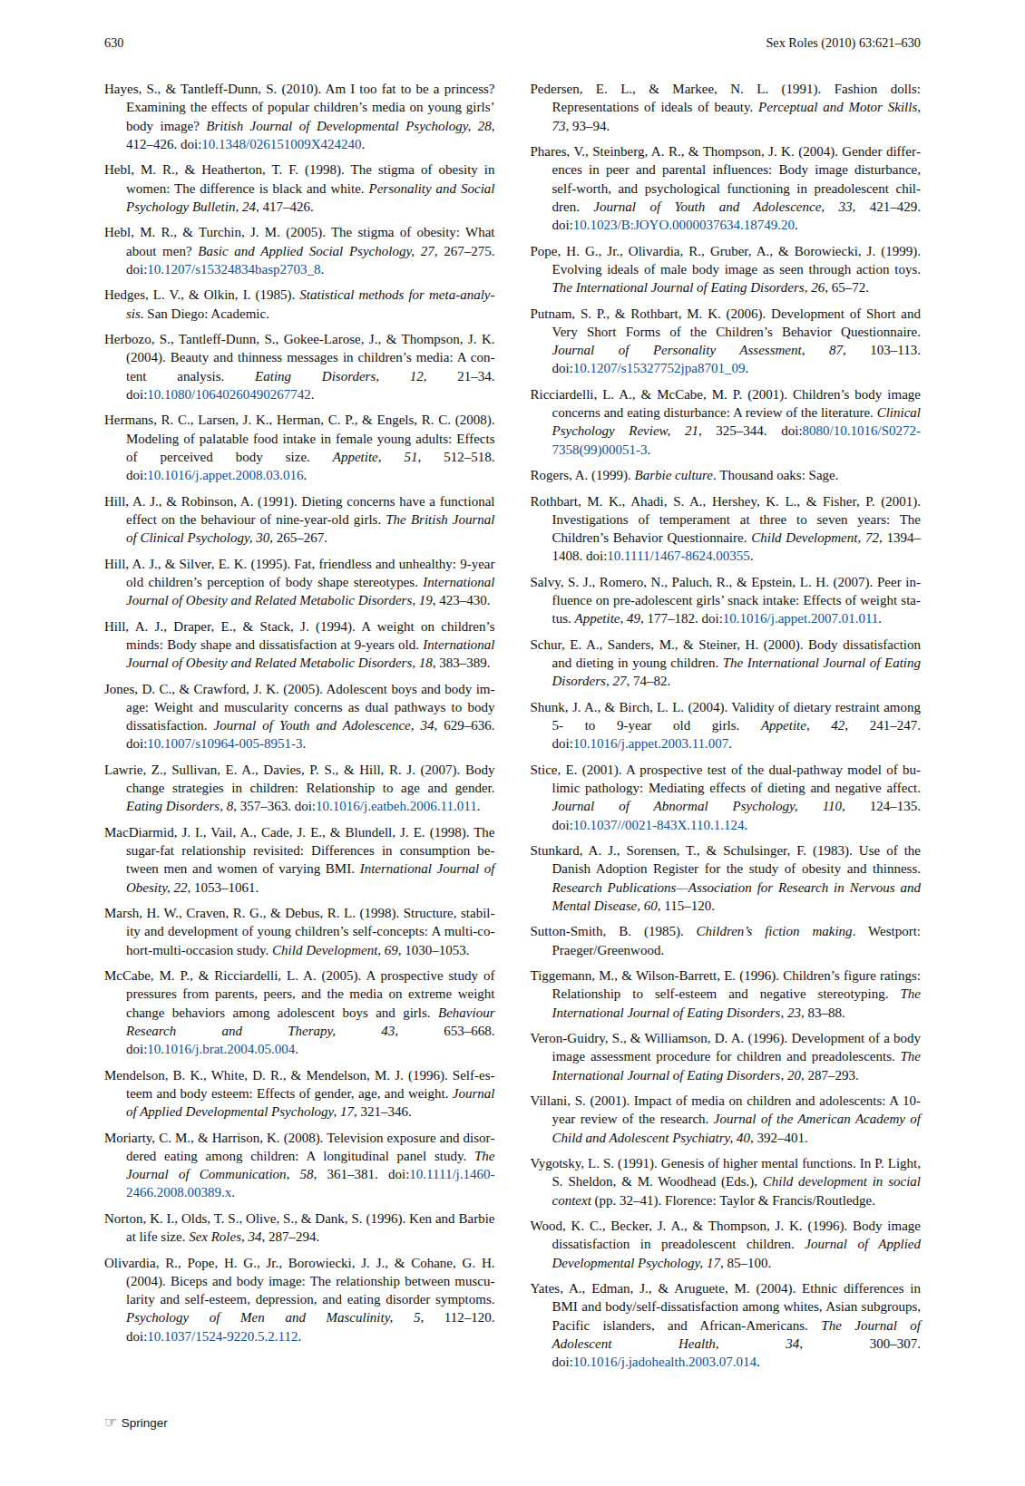630 Sex Roles (2010) 63:621–630
Hayes, S., & Tantleff-Dunn, S. (2010). Am I too fat to be a princess? Examining the effects of popular children’s media on young girls’ body image? British Journal of Developmental Psychology, 28, 412–426. doi:10.1348/026151009X424240.
Hebl, M. R., & Heatherton, T. F. (1998). The stigma of obesity in women: The difference is black and white. Personality and Social Psychology Bulletin, 24, 417–426.
Hebl, M. R., & Turchin, J. M. (2005). The stigma of obesity: What about men? Basic and Applied Social Psychology, 27, 267–275. doi:10.1207/s15324834basp2703_8.
Hedges, L. V., & Olkin, I. (1985). Statistical methods for meta-analysis. San Diego: Academic.
Herbozo, S., Tantleff-Dunn, S., Gokee-Larose, J., & Thompson, J. K. (2004). Beauty and thinness messages in children’s media: A content analysis. Eating Disorders, 12, 21–34. doi:10.1080/10640260490267742.
Hermans, R. C., Larsen, J. K., Herman, C. P., & Engels, R. C. (2008). Modeling of palatable food intake in female young adults: Effects of perceived body size. Appetite, 51, 512–518. doi:10.1016/j.appet.2008.03.016.
Hill, A. J., & Robinson, A. (1991). Dieting concerns have a functional effect on the behaviour of nine-year-old girls. The British Journal of Clinical Psychology, 30, 265–267.
Hill, A. J., & Silver, E. K. (1995). Fat, friendless and unhealthy: 9-year old children’s perception of body shape stereotypes. International Journal of Obesity and Related Metabolic Disorders, 19, 423–430.
Hill, A. J., Draper, E., & Stack, J. (1994). A weight on children’s minds: Body shape and dissatisfaction at 9-years old. International Journal of Obesity and Related Metabolic Disorders, 18, 383–389.
Jones, D. C., & Crawford, J. K. (2005). Adolescent boys and body image: Weight and muscularity concerns as dual pathways to body dissatisfaction. Journal of Youth and Adolescence, 34, 629–636. doi:10.1007/s10964-005-8951-3.
Lawrie, Z., Sullivan, E. A., Davies, P. S., & Hill, R. J. (2007). Body change strategies in children: Relationship to age and gender. Eating Disorders, 8, 357–363. doi:10.1016/j.eatbeh.2006.11.011.
MacDiarmid, J. I., Vail, A., Cade, J. E., & Blundell, J. E. (1998). The sugar-fat relationship revisited: Differences in consumption between men and women of varying BMI. International Journal of Obesity, 22, 1053–1061.
Marsh, H. W., Craven, R. G., & Debus, R. L. (1998). Structure, stability and development of young children’s self-concepts: A multi-cohort-multi-occasion study. Child Development, 69, 1030–1053.
McCabe, M. P., & Ricciardelli, L. A. (2005). A prospective study of pressures from parents, peers, and the media on extreme weight change behaviors among adolescent boys and girls. Behaviour Research and Therapy, 43, 653–668. doi:10.1016/j.brat.2004.05.004.
Mendelson, B. K., White, D. R., & Mendelson, M. J. (1996). Self-esteem and body esteem: Effects of gender, age, and weight. Journal of Applied Developmental Psychology, 17, 321–346.
Moriarty, C. M., & Harrison, K. (2008). Television exposure and disordered eating among children: A longitudinal panel study. The Journal of Communication, 58, 361–381. doi:10.1111/j.1460-2466.2008.00389.x.
Norton, K. I., Olds, T. S., Olive, S., & Dank, S. (1996). Ken and Barbie at life size. Sex Roles, 34, 287–294.
Olivardia, R., Pope, H. G., Jr., Borowiecki, J. J., & Cohane, G. H. (2004). Biceps and body image: The relationship between muscularity and self-esteem, depression, and eating disorder symptoms. Psychology of Men and Masculinity, 5, 112–120. doi:10.1037/1524-9220.5.2.112.
Pedersen, E. L., & Markee, N. L. (1991). Fashion dolls: Representations of ideals of beauty. Perceptual and Motor Skills, 73, 93–94.
Phares, V., Steinberg, A. R., & Thompson, J. K. (2004). Gender differences in peer and parental influences: Body image disturbance, self-worth, and psychological functioning in preadolescent children. Journal of Youth and Adolescence, 33, 421–429. doi:10.1023/B:JOYO.0000037634.18749.20.
Pope, H. G., Jr., Olivardia, R., Gruber, A., & Borowiecki, J. (1999). Evolving ideals of male body image as seen through action toys. The International Journal of Eating Disorders, 26, 65–72.
Putnam, S. P., & Rothbart, M. K. (2006). Development of Short and Very Short Forms of the Children’s Behavior Questionnaire. Journal of Personality Assessment, 87, 103–113. doi:10.1207/s15327752jpa8701_09.
Ricciardelli, L. A., & McCabe, M. P. (2001). Children’s body image concerns and eating disturbance: A review of the literature. Clinical Psychology Review, 21, 325–344. doi:8080/10.1016/S0272-7358(99)00051-3.
Rogers, A. (1999). Barbie culture. Thousand oaks: Sage.
Rothbart, M. K., Ahadi, S. A., Hershey, K. L., & Fisher, P. (2001). Investigations of temperament at three to seven years: The Children’s Behavior Questionnaire. Child Development, 72, 1394–1408. doi:10.1111/1467-8624.00355.
Salvy, S. J., Romero, N., Paluch, R., & Epstein, L. H. (2007). Peer influence on pre-adolescent girls’ snack intake: Effects of weight status. Appetite, 49, 177–182. doi:10.1016/j.appet.2007.01.011.
Schur, E. A., Sanders, M., & Steiner, H. (2000). Body dissatisfaction and dieting in young children. The International Journal of Eating Disorders, 27, 74–82.
Shunk, J. A., & Birch, L. L. (2004). Validity of dietary restraint among 5- to 9-year old girls. Appetite, 42, 241–247. doi:10.1016/j.appet.2003.11.007.
Stice, E. (2001). A prospective test of the dual-pathway model of bulimic pathology: Mediating effects of dieting and negative affect. Journal of Abnormal Psychology, 110, 124–135. doi:10.1037//0021-843X.110.1.124.
Stunkard, A. J., Sorensen, T., & Schulsinger, F. (1983). Use of the Danish Adoption Register for the study of obesity and thinness. Research Publications—Association for Research in Nervous and Mental Disease, 60, 115–120.
Sutton-Smith, B. (1985). Children’s fiction making. Westport: Praeger/Greenwood.
Tiggemann, M., & Wilson-Barrett, E. (1996). Children’s figure ratings: Relationship to self-esteem and negative stereotyping. The International Journal of Eating Disorders, 23, 83–88.
Veron-Guidry, S., & Williamson, D. A. (1996). Development of a body image assessment procedure for children and preadolescents. The International Journal of Eating Disorders, 20, 287–293.
Villani, S. (2001). Impact of media on children and adolescents: A 10-year review of the research. Journal of the American Academy of Child and Adolescent Psychiatry, 40, 392–401.
Vygotsky, L. S. (1991). Genesis of higher mental functions. In P. Light, S. Sheldon, & M. Woodhead (Eds.), Child development in social context (pp. 32–41). Florence: Taylor & Francis/Routledge.
Wood, K. C., Becker, J. A., & Thompson, J. K. (1996). Body image dissatisfaction in preadolescent children. Journal of Applied Developmental Psychology, 17, 85–100.
Yates, A., Edman, J., & Aruguete, M. (2004). Ethnic differences in BMI and body/self-dissatisfaction among whites, Asian subgroups, Pacific islanders, and African-Americans. The Journal of Adolescent Health, 34, 300–307. doi:10.1016/j.jadohealth.2003.07.014.
☞ Springer